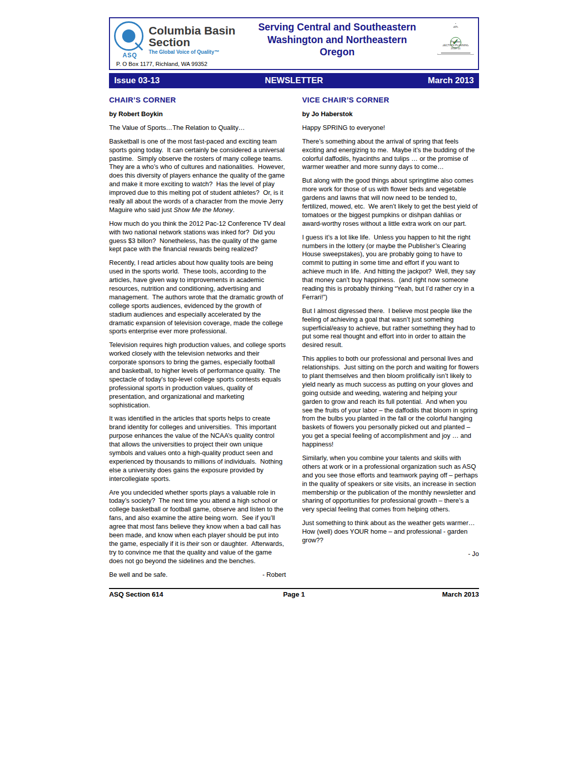ASQ
Columbia Basin
Section
The Global Voice of Quality™
Serving Central and Southeastern
Washington and Northeastern Oregon
QUALITY IMPROVEMENT
✓
Process
SECTION PLANNING
2010-11
P. O Box 1177, Richland, WA 99352
Issue 03-13 NEWSLETTER March 2013
CHAIR’S CORNER
by Robert Boykin
The Value of Sports…The Relation to Quality…
Basketball is one of the most fast-paced and exciting team sports going today. It can certainly be considered a universal pastime. Simply observe the rosters of many college teams. They are a who’s who of cultures and nationalities. However, does this diversity of players enhance the quality of the game and make it more exciting to watch? Has the level of play improved due to this melting pot of student athletes? Or, is it really all about the words of a character from the movie Jerry Maguire who said just Show Me the Money.
How much do you think the 2012 Pac-12 Conference TV deal with two national network stations was inked for? Did you guess $3 billon? Nonetheless, has the quality of the game kept pace with the financial rewards being realized?
Recently, I read articles about how quality tools are being used in the sports world. These tools, according to the articles, have given way to improvements in academic resources, nutrition and conditioning, advertising and management. The authors wrote that the dramatic growth of college sports audiences, evidenced by the growth of stadium audiences and especially accelerated by the dramatic expansion of television coverage, made the college sports enterprise ever more professional.
Television requires high production values, and college sports worked closely with the television networks and their corporate sponsors to bring the games, especially football and basketball, to higher levels of performance quality. The spectacle of today’s top-level college sports contests equals professional sports in production values, quality of presentation, and organizational and marketing sophistication.
It was identified in the articles that sports helps to create brand identity for colleges and universities. This important purpose enhances the value of the NCAA’s quality control that allows the universities to project their own unique symbols and values onto a high-quality product seen and experienced by thousands to millions of individuals. Nothing else a university does gains the exposure provided by intercollegiate sports.
Are you undecided whether sports plays a valuable role in today’s society? The next time you attend a high school or college basketball or football game, observe and listen to the fans, and also examine the attire being worn. See if you’ll agree that most fans believe they know when a bad call has been made, and know when each player should be put into the game, especially if it is their son or daughter. Afterwards, try to convince me that the quality and value of the game does not go beyond the sidelines and the benches.
Be well and be safe. - Robert
VICE CHAIR’S CORNER
by Jo Haberstok
Happy SPRING to everyone!
There’s something about the arrival of spring that feels exciting and energizing to me. Maybe it’s the budding of the colorful daffodils, hyacinths and tulips … or the promise of warmer weather and more sunny days to come…
But along with the good things about springtime also comes more work for those of us with flower beds and vegetable gardens and lawns that will now need to be tended to, fertilized, mowed, etc. We aren’t likely to get the best yield of tomatoes or the biggest pumpkins or dishpan dahlias or award-worthy roses without a little extra work on our part.
I guess it’s a lot like life. Unless you happen to hit the right numbers in the lottery (or maybe the Publisher’s Clearing House sweepstakes), you are probably going to have to commit to putting in some time and effort if you want to achieve much in life. And hitting the jackpot? Well, they say that money can’t buy happiness. (and right now someone reading this is probably thinking “Yeah, but I’d rather cry in a Ferrari!”)
But I almost digressed there. I believe most people like the feeling of achieving a goal that wasn’t just something superficial/easy to achieve, but rather something they had to put some real thought and effort into in order to attain the desired result.
This applies to both our professional and personal lives and relationships. Just sitting on the porch and waiting for flowers to plant themselves and then bloom prolifically isn’t likely to yield nearly as much success as putting on your gloves and going outside and weeding, watering and helping your garden to grow and reach its full potential. And when you see the fruits of your labor – the daffodils that bloom in spring from the bulbs you planted in the fall or the colorful hanging baskets of flowers you personally picked out and planted – you get a special feeling of accomplishment and joy … and happiness!
Similarly, when you combine your talents and skills with others at work or in a professional organization such as ASQ and you see those efforts and teamwork paying off – perhaps in the quality of speakers or site visits, an increase in section membership or the publication of the monthly newsletter and sharing of opportunities for professional growth – there’s a very special feeling that comes from helping others.
Just something to think about as the weather gets warmer…
How (well) does YOUR home – and professional - garden grow??
- Jo
ASQ Section 614 Page 1 March 2013